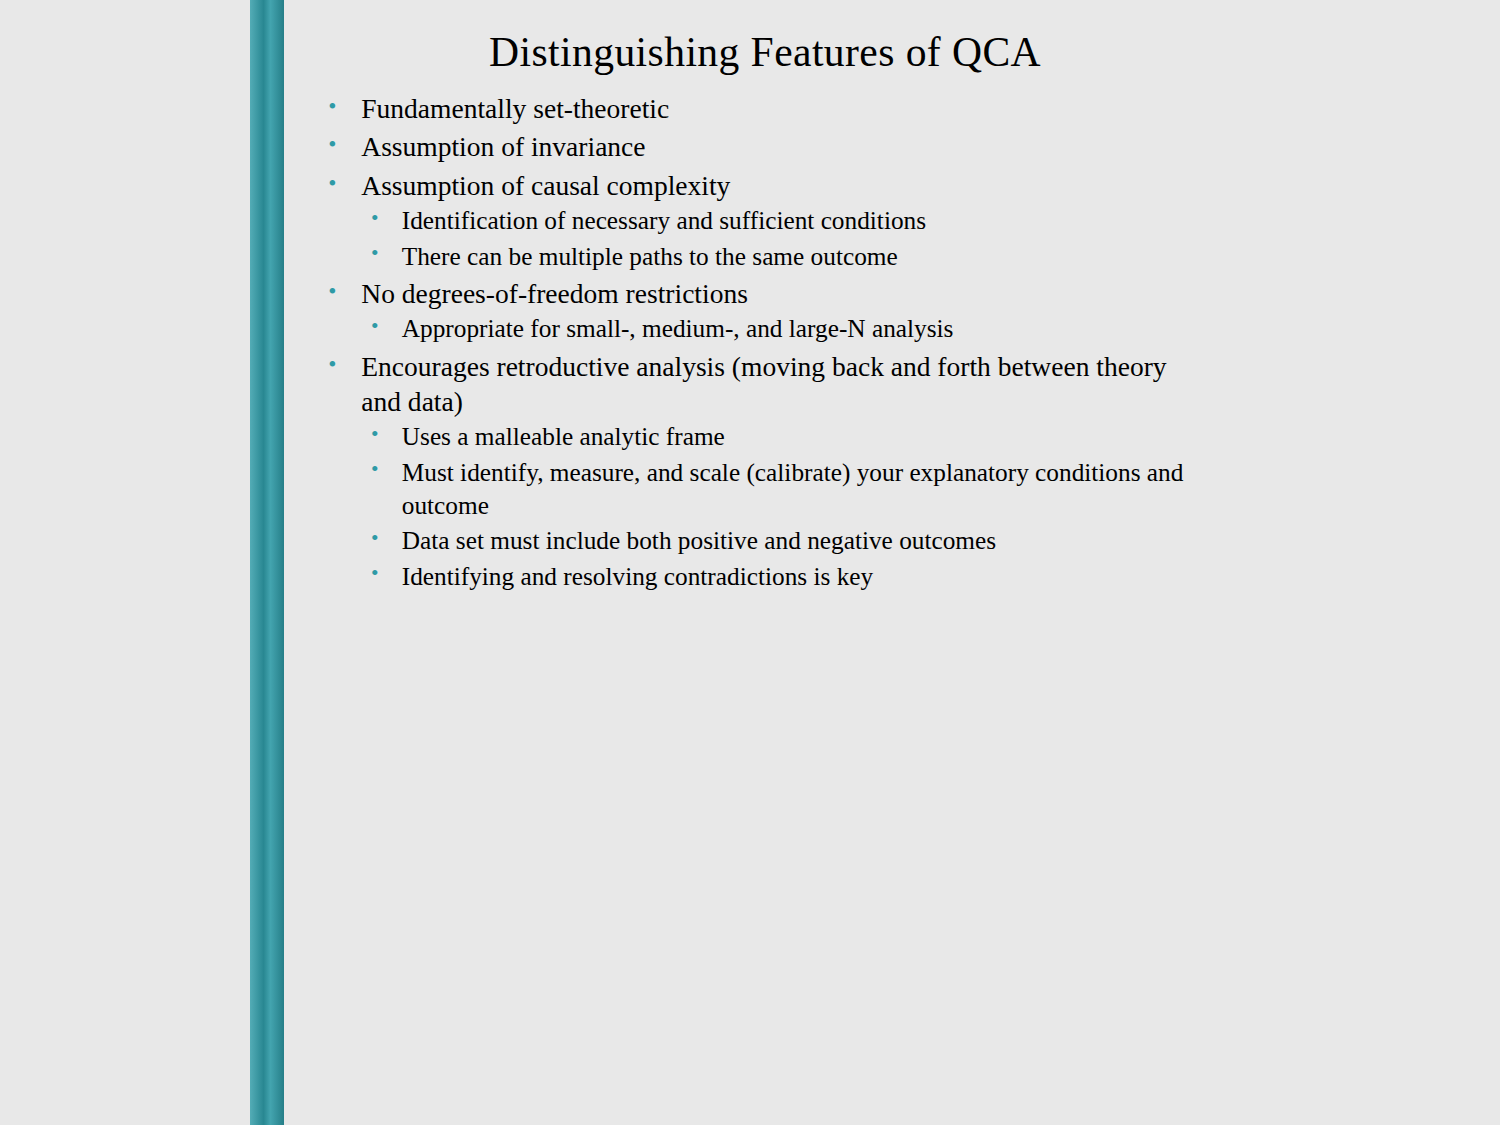Distinguishing Features of QCA
Fundamentally set-theoretic
Assumption of invariance
Assumption of causal complexity
Identification of necessary and sufficient conditions
There can be multiple paths to the same outcome
No degrees-of-freedom restrictions
Appropriate for small-, medium-, and large-N analysis
Encourages retroductive analysis (moving back and forth between theory and data)
Uses a malleable analytic frame
Must identify, measure, and scale (calibrate) your explanatory conditions and outcome
Data set must include both positive and negative outcomes
Identifying and resolving contradictions is key